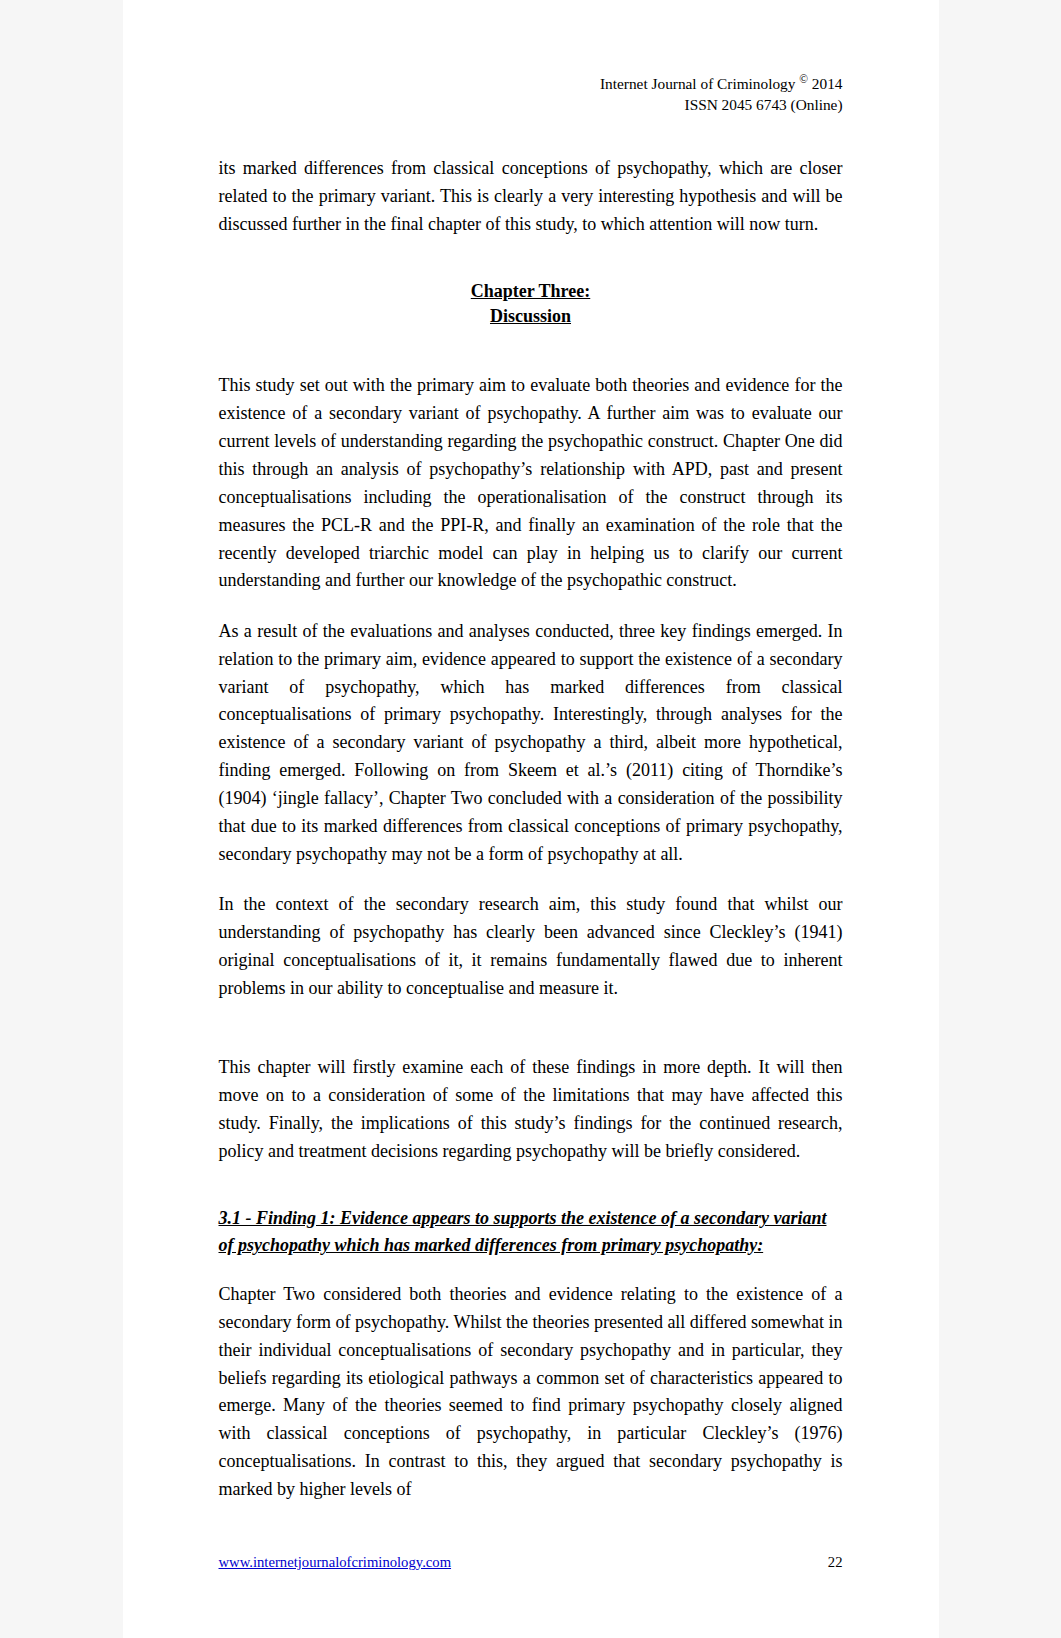Internet Journal of Criminology © 2014
ISSN 2045 6743 (Online)
its marked differences from classical conceptions of psychopathy, which are closer related to the primary variant. This is clearly a very interesting hypothesis and will be discussed further in the final chapter of this study, to which attention will now turn.
Chapter Three: Discussion
This study set out with the primary aim to evaluate both theories and evidence for the existence of a secondary variant of psychopathy. A further aim was to evaluate our current levels of understanding regarding the psychopathic construct. Chapter One did this through an analysis of psychopathy’s relationship with APD, past and present conceptualisations including the operationalisation of the construct through its measures the PCL-R and the PPI-R, and finally an examination of the role that the recently developed triarchic model can play in helping us to clarify our current understanding and further our knowledge of the psychopathic construct.
As a result of the evaluations and analyses conducted, three key findings emerged. In relation to the primary aim, evidence appeared to support the existence of a secondary variant of psychopathy, which has marked differences from classical conceptualisations of primary psychopathy. Interestingly, through analyses for the existence of a secondary variant of psychopathy a third, albeit more hypothetical, finding emerged. Following on from Skeem et al.’s (2011) citing of Thorndike’s (1904) ‘jingle fallacy’, Chapter Two concluded with a consideration of the possibility that due to its marked differences from classical conceptions of primary psychopathy, secondary psychopathy may not be a form of psychopathy at all.
In the context of the secondary research aim, this study found that whilst our understanding of psychopathy has clearly been advanced since Cleckley’s (1941) original conceptualisations of it, it remains fundamentally flawed due to inherent problems in our ability to conceptualise and measure it.
This chapter will firstly examine each of these findings in more depth. It will then move on to a consideration of some of the limitations that may have affected this study. Finally, the implications of this study’s findings for the continued research, policy and treatment decisions regarding psychopathy will be briefly considered.
3.1 - Finding 1: Evidence appears to supports the existence of a secondary variant of psychopathy which has marked differences from primary psychopathy:
Chapter Two considered both theories and evidence relating to the existence of a secondary form of psychopathy. Whilst the theories presented all differed somewhat in their individual conceptualisations of secondary psychopathy and in particular, they beliefs regarding its etiological pathways a common set of characteristics appeared to emerge. Many of the theories seemed to find primary psychopathy closely aligned with classical conceptions of psychopathy, in particular Cleckley’s (1976) conceptualisations. In contrast to this, they argued that secondary psychopathy is marked by higher levels of
www.internetjournalofcriminology.com 22